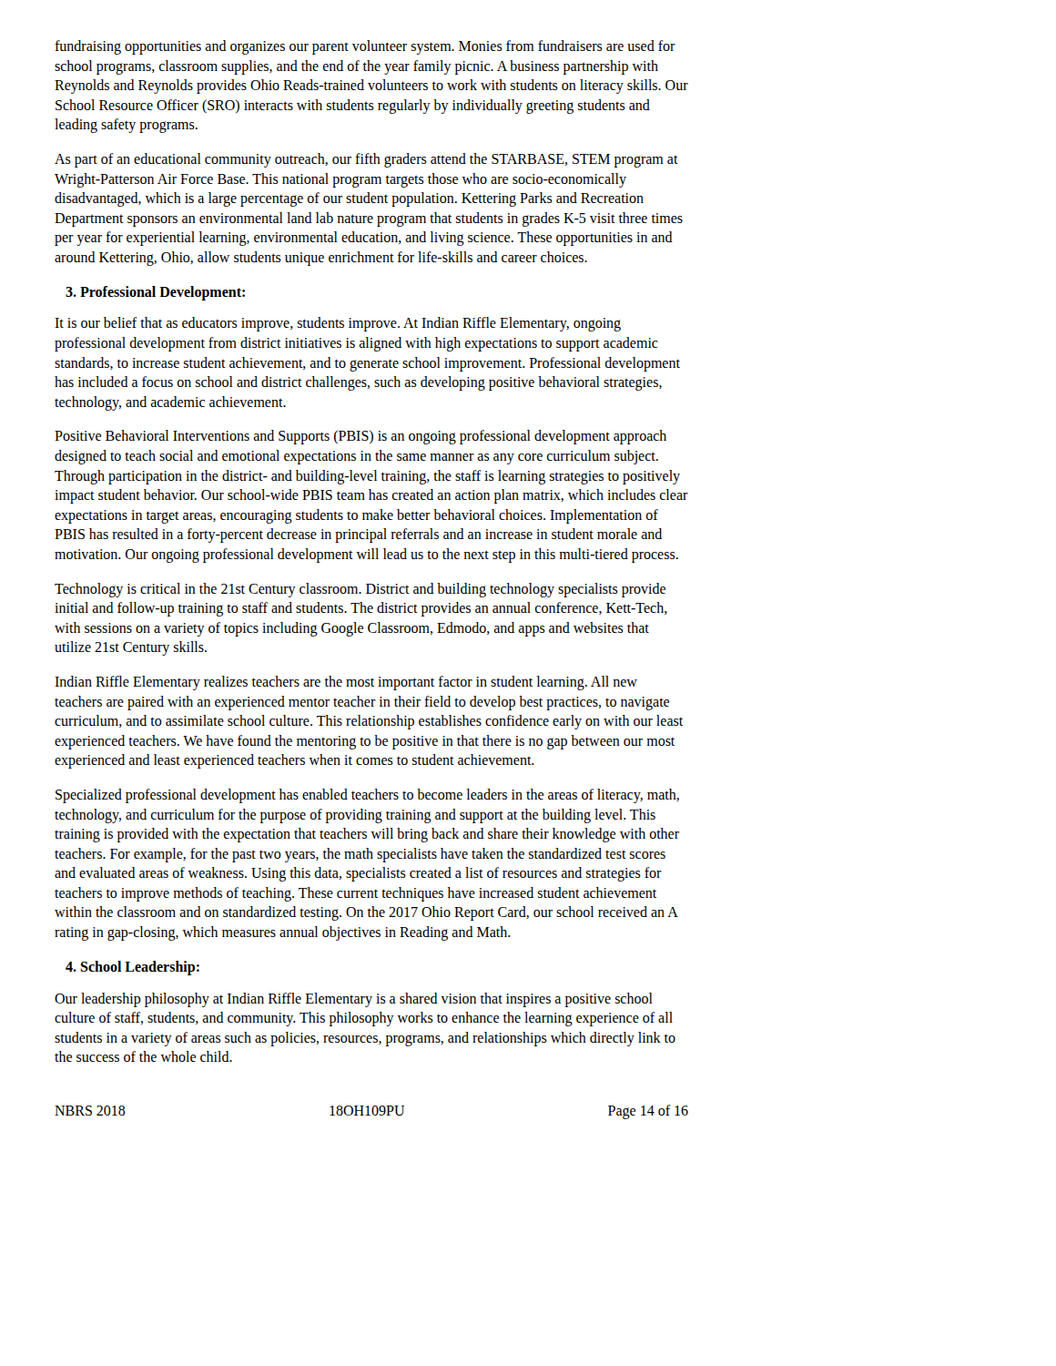fundraising opportunities and organizes our parent volunteer system. Monies from fundraisers are used for school programs, classroom supplies, and the end of the year family picnic. A business partnership with Reynolds and Reynolds provides Ohio Reads-trained volunteers to work with students on literacy skills. Our School Resource Officer (SRO) interacts with students regularly by individually greeting students and leading safety programs.
As part of an educational community outreach, our fifth graders attend the STARBASE, STEM program at Wright-Patterson Air Force Base. This national program targets those who are socio-economically disadvantaged, which is a large percentage of our student population. Kettering Parks and Recreation Department sponsors an environmental land lab nature program that students in grades K-5 visit three times per year for experiential learning, environmental education, and living science. These opportunities in and around Kettering, Ohio, allow students unique enrichment for life-skills and career choices.
Professional Development:
It is our belief that as educators improve, students improve. At Indian Riffle Elementary, ongoing professional development from district initiatives is aligned with high expectations to support academic standards, to increase student achievement, and to generate school improvement. Professional development has included a focus on school and district challenges, such as developing positive behavioral strategies, technology, and academic achievement.
Positive Behavioral Interventions and Supports (PBIS) is an ongoing professional development approach designed to teach social and emotional expectations in the same manner as any core curriculum subject. Through participation in the district- and building-level training, the staff is learning strategies to positively impact student behavior. Our school-wide PBIS team has created an action plan matrix, which includes clear expectations in target areas, encouraging students to make better behavioral choices. Implementation of PBIS has resulted in a forty-percent decrease in principal referrals and an increase in student morale and motivation. Our ongoing professional development will lead us to the next step in this multi-tiered process.
Technology is critical in the 21st Century classroom. District and building technology specialists provide initial and follow-up training to staff and students. The district provides an annual conference, Kett-Tech, with sessions on a variety of topics including Google Classroom, Edmodo, and apps and websites that utilize 21st Century skills.
Indian Riffle Elementary realizes teachers are the most important factor in student learning. All new teachers are paired with an experienced mentor teacher in their field to develop best practices, to navigate curriculum, and to assimilate school culture. This relationship establishes confidence early on with our least experienced teachers. We have found the mentoring to be positive in that there is no gap between our most experienced and least experienced teachers when it comes to student achievement.
Specialized professional development has enabled teachers to become leaders in the areas of literacy, math, technology, and curriculum for the purpose of providing training and support at the building level. This training is provided with the expectation that teachers will bring back and share their knowledge with other teachers. For example, for the past two years, the math specialists have taken the standardized test scores and evaluated areas of weakness. Using this data, specialists created a list of resources and strategies for teachers to improve methods of teaching. These current techniques have increased student achievement within the classroom and on standardized testing. On the 2017 Ohio Report Card, our school received an A rating in gap-closing, which measures annual objectives in Reading and Math.
School Leadership:
Our leadership philosophy at Indian Riffle Elementary is a shared vision that inspires a positive school culture of staff, students, and community. This philosophy works to enhance the learning experience of all students in a variety of areas such as policies, resources, programs, and relationships which directly link to the success of the whole child.
NBRS 2018 18OH109PU Page 14 of 16